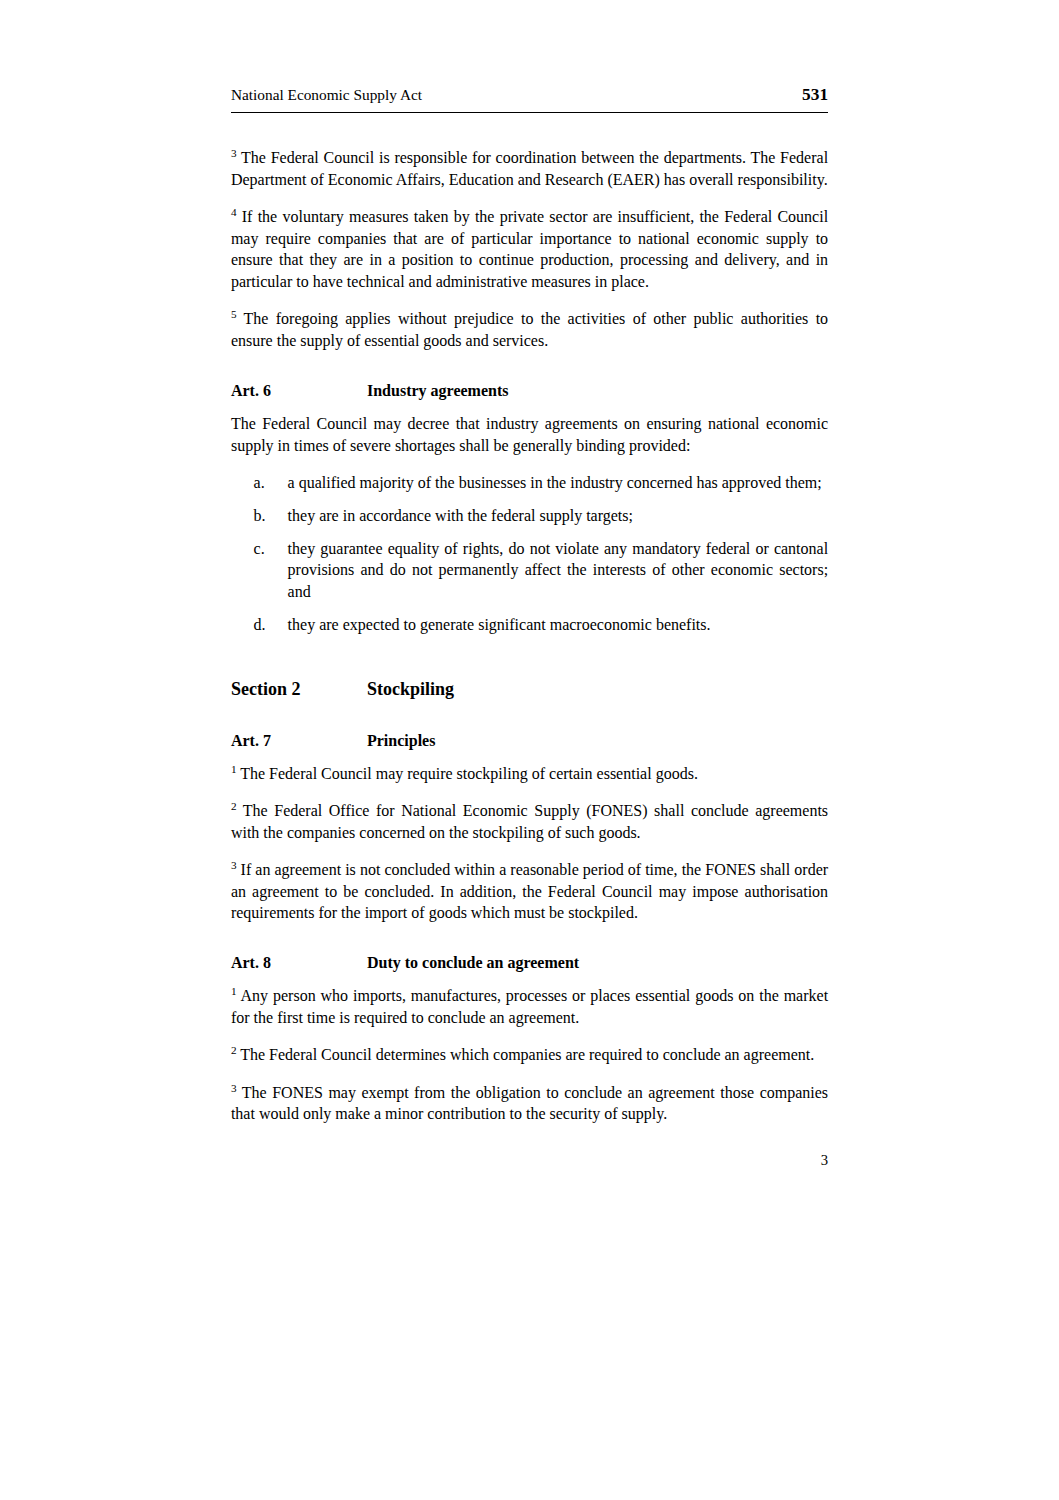National Economic Supply Act
531
3 The Federal Council is responsible for coordination between the departments. The Federal Department of Economic Affairs, Education and Research (EAER) has overall responsibility.
4 If the voluntary measures taken by the private sector are insufficient, the Federal Council may require companies that are of particular importance to national economic supply to ensure that they are in a position to continue production, processing and delivery, and in particular to have technical and administrative measures in place.
5 The foregoing applies without prejudice to the activities of other public authorities to ensure the supply of essential goods and services.
Art. 6
Industry agreements
The Federal Council may decree that industry agreements on ensuring national economic supply in times of severe shortages shall be generally binding provided:
a. a qualified majority of the businesses in the industry concerned has approved them;
b. they are in accordance with the federal supply targets;
c. they guarantee equality of rights, do not violate any mandatory federal or cantonal provisions and do not permanently affect the interests of other economic sectors; and
d. they are expected to generate significant macroeconomic benefits.
Section 2
Stockpiling
Art. 7
Principles
1 The Federal Council may require stockpiling of certain essential goods.
2 The Federal Office for National Economic Supply (FONES) shall conclude agreements with the companies concerned on the stockpiling of such goods.
3 If an agreement is not concluded within a reasonable period of time, the FONES shall order an agreement to be concluded. In addition, the Federal Council may impose authorisation requirements for the import of goods which must be stockpiled.
Art. 8
Duty to conclude an agreement
1 Any person who imports, manufactures, processes or places essential goods on the market for the first time is required to conclude an agreement.
2 The Federal Council determines which companies are required to conclude an agreement.
3 The FONES may exempt from the obligation to conclude an agreement those companies that would only make a minor contribution to the security of supply.
3